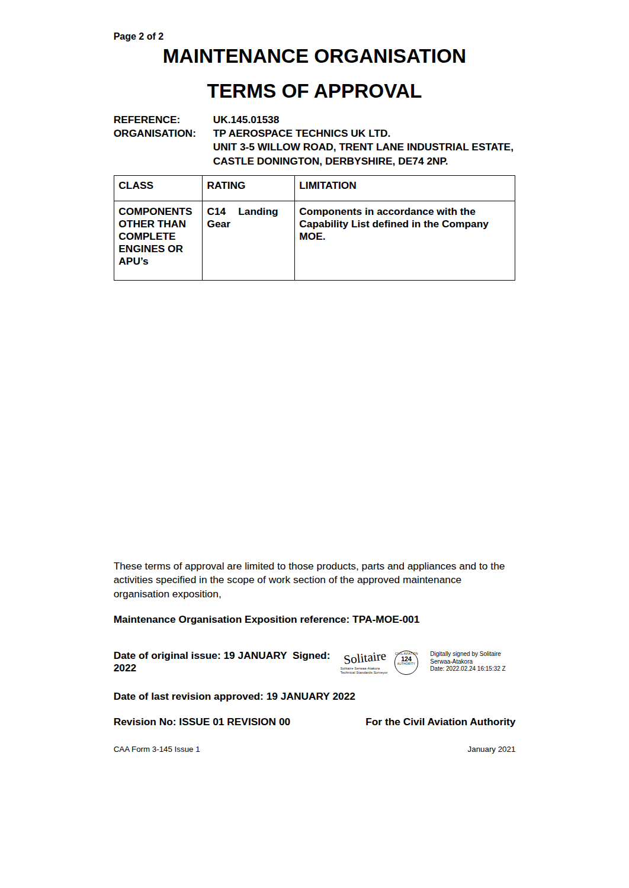Page 2 of 2
MAINTENANCE ORGANISATIONTERMS OF APPROVAL
| REFERENCE: | UK.145.01538 |
| ORGANISATION: | TP AEROSPACE TECHNICS UK LTD. |
| | UNIT 3-5 WILLOW ROAD, TRENT LANE INDUSTRIAL ESTATE, CASTLE DONINGTON, DERBYSHIRE, DE74 2NP. |
| CLASS | RATING | LIMITATION |
| --- | --- | --- |
| COMPONENTS OTHER THAN COMPLETE ENGINES OR APU’s | C14 Landing Gear | Components in accordance with the Capability List defined in the Company MOE. |
These terms of approval are limited to those products, parts and appliances and to the activities specified in the scope of work section of the approved maintenance organisation exposition,
Maintenance Organisation Exposition reference: TPA-MOE-001
Date of original issue: 19 JANUARY 2022
Signed: Solitaire
CIVIL AVIATION
124
AUTHORITY
Solitaire Serwaa-Atakora
Technical Standards Surveyor Digitally signed by Solitaire Serwaa-Atakora
Date: 2022.02.24 16:15:32 Z
Date of last revision approved: 19 JANUARY 2022
Revision No: ISSUE 01 REVISION 00 For the Civil Aviation Authority
CAA Form 3-145 Issue 1 January 2021